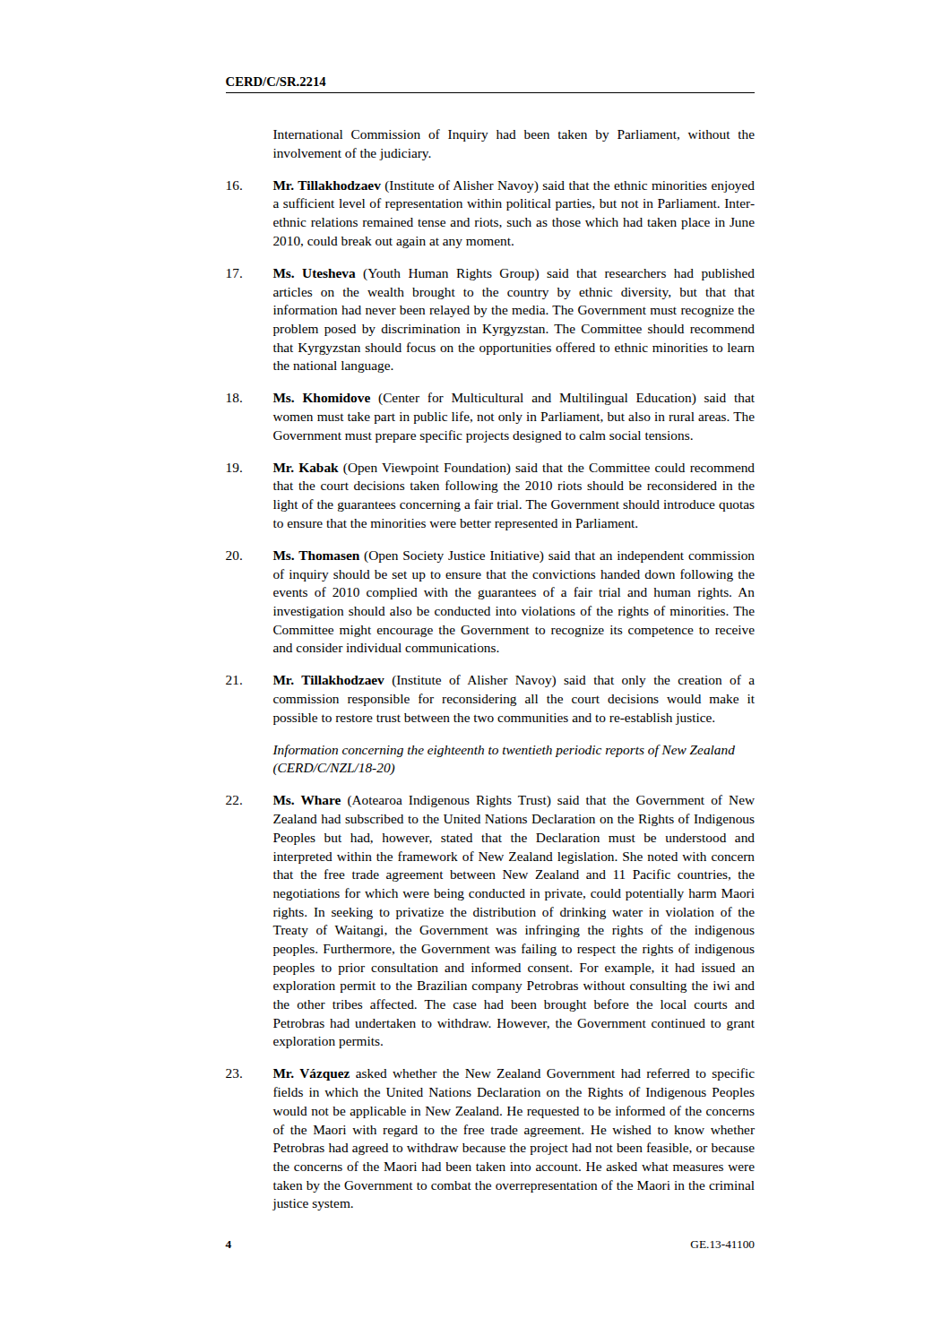CERD/C/SR.2214
International Commission of Inquiry had been taken by Parliament, without the involvement of the judiciary.
16. Mr. Tillakhodzaev (Institute of Alisher Navoy) said that the ethnic minorities enjoyed a sufficient level of representation within political parties, but not in Parliament. Inter-ethnic relations remained tense and riots, such as those which had taken place in June 2010, could break out again at any moment.
17. Ms. Utesheva (Youth Human Rights Group) said that researchers had published articles on the wealth brought to the country by ethnic diversity, but that that information had never been relayed by the media. The Government must recognize the problem posed by discrimination in Kyrgyzstan. The Committee should recommend that Kyrgyzstan should focus on the opportunities offered to ethnic minorities to learn the national language.
18. Ms. Khomidove (Center for Multicultural and Multilingual Education) said that women must take part in public life, not only in Parliament, but also in rural areas. The Government must prepare specific projects designed to calm social tensions.
19. Mr. Kabak (Open Viewpoint Foundation) said that the Committee could recommend that the court decisions taken following the 2010 riots should be reconsidered in the light of the guarantees concerning a fair trial. The Government should introduce quotas to ensure that the minorities were better represented in Parliament.
20. Ms. Thomasen (Open Society Justice Initiative) said that an independent commission of inquiry should be set up to ensure that the convictions handed down following the events of 2010 complied with the guarantees of a fair trial and human rights. An investigation should also be conducted into violations of the rights of minorities. The Committee might encourage the Government to recognize its competence to receive and consider individual communications.
21. Mr. Tillakhodzaev (Institute of Alisher Navoy) said that only the creation of a commission responsible for reconsidering all the court decisions would make it possible to restore trust between the two communities and to re-establish justice.
Information concerning the eighteenth to twentieth periodic reports of New Zealand
(CERD/C/NZL/18-20)
22. Ms. Whare (Aotearoa Indigenous Rights Trust) said that the Government of New Zealand had subscribed to the United Nations Declaration on the Rights of Indigenous Peoples but had, however, stated that the Declaration must be understood and interpreted within the framework of New Zealand legislation. She noted with concern that the free trade agreement between New Zealand and 11 Pacific countries, the negotiations for which were being conducted in private, could potentially harm Maori rights. In seeking to privatize the distribution of drinking water in violation of the Treaty of Waitangi, the Government was infringing the rights of the indigenous peoples. Furthermore, the Government was failing to respect the rights of indigenous peoples to prior consultation and informed consent. For example, it had issued an exploration permit to the Brazilian company Petrobras without consulting the iwi and the other tribes affected. The case had been brought before the local courts and Petrobras had undertaken to withdraw. However, the Government continued to grant exploration permits.
23. Mr. Vázquez asked whether the New Zealand Government had referred to specific fields in which the United Nations Declaration on the Rights of Indigenous Peoples would not be applicable in New Zealand. He requested to be informed of the concerns of the Maori with regard to the free trade agreement. He wished to know whether Petrobras had agreed to withdraw because the project had not been feasible, or because the concerns of the Maori had been taken into account. He asked what measures were taken by the Government to combat the overrepresentation of the Maori in the criminal justice system.
4 GE.13-41100